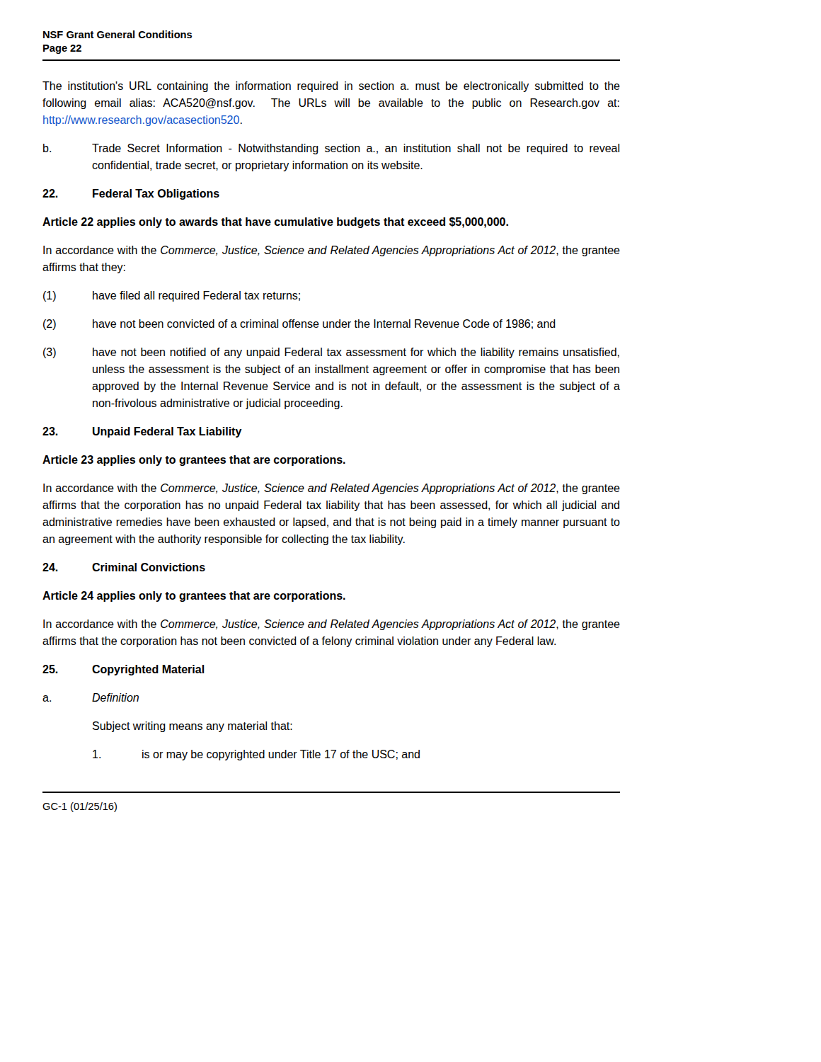NSF Grant General Conditions
Page 22
The institution's URL containing the information required in section a. must be electronically submitted to the following email alias: ACA520@nsf.gov. The URLs will be available to the public on Research.gov at: http://www.research.gov/acasection520.
b.
Trade Secret Information - Notwithstanding section a., an institution shall not be required to reveal confidential, trade secret, or proprietary information on its website.
22.
Federal Tax Obligations
Article 22 applies only to awards that have cumulative budgets that exceed $5,000,000.
In accordance with the Commerce, Justice, Science and Related Agencies Appropriations Act of 2012, the grantee affirms that they:
(1)
have filed all required Federal tax returns;
(2)
have not been convicted of a criminal offense under the Internal Revenue Code of 1986; and
(3)
have not been notified of any unpaid Federal tax assessment for which the liability remains unsatisfied, unless the assessment is the subject of an installment agreement or offer in compromise that has been approved by the Internal Revenue Service and is not in default, or the assessment is the subject of a non-frivolous administrative or judicial proceeding.
23.
Unpaid Federal Tax Liability
Article 23 applies only to grantees that are corporations.
In accordance with the Commerce, Justice, Science and Related Agencies Appropriations Act of 2012, the grantee affirms that the corporation has no unpaid Federal tax liability that has been assessed, for which all judicial and administrative remedies have been exhausted or lapsed, and that is not being paid in a timely manner pursuant to an agreement with the authority responsible for collecting the tax liability.
24.
Criminal Convictions
Article 24 applies only to grantees that are corporations.
In accordance with the Commerce, Justice, Science and Related Agencies Appropriations Act of 2012, the grantee affirms that the corporation has not been convicted of a felony criminal violation under any Federal law.
25.
Copyrighted Material
a.
Definition
Subject writing means any material that:
1.
is or may be copyrighted under Title 17 of the USC; and
GC-1 (01/25/16)